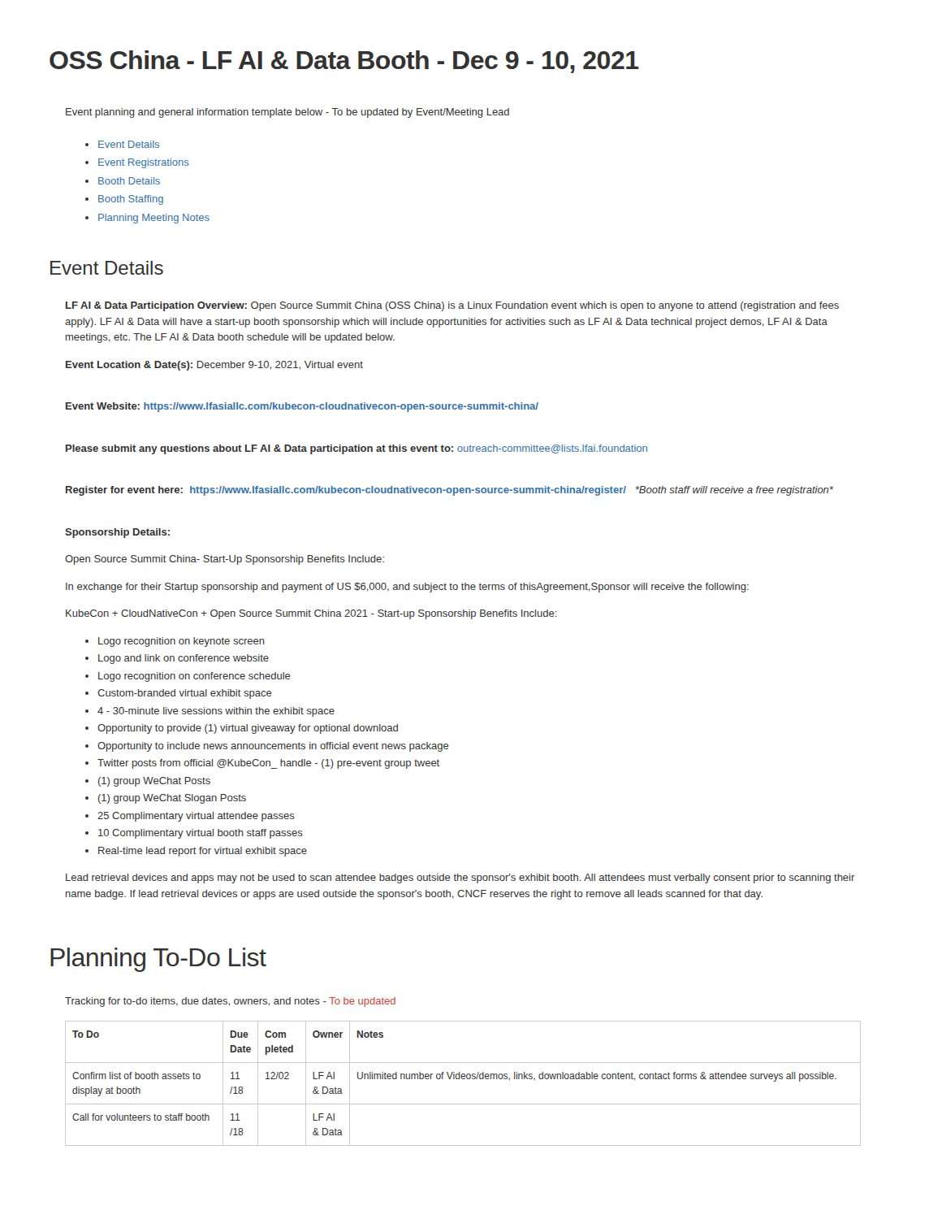OSS China - LF AI & Data Booth - Dec 9 - 10, 2021
Event planning and general information template below - To be updated by Event/Meeting Lead
Event Details
Event Registrations
Booth Details
Booth Staffing
Planning Meeting Notes
Event Details
LF AI & Data Participation Overview: Open Source Summit China (OSS China) is a Linux Foundation event which is open to anyone to attend (registration and fees apply). LF AI & Data will have a start-up booth sponsorship which will include opportunities for activities such as LF AI & Data technical project demos, LF AI & Data meetings, etc. The LF AI & Data booth schedule will be updated below.
Event Location & Date(s): December 9-10, 2021, Virtual event
Event Website: https://www.lfasiallc.com/kubecon-cloudnativecon-open-source-summit-china/
Please submit any questions about LF AI & Data participation at this event to: outreach-committee@lists.lfai.foundation
Register for event here: https://www.lfasiallc.com/kubecon-cloudnativecon-open-source-summit-china/register/ *Booth staff will receive a free registration*
Sponsorship Details:
Open Source Summit China- Start-Up Sponsorship Benefits Include:
In exchange for their Startup sponsorship and payment of US $6,000, and subject to the terms of thisAgreement,Sponsor will receive the following:
KubeCon + CloudNativeCon + Open Source Summit China 2021 - Start-up Sponsorship Benefits Include:
Logo recognition on keynote screen
Logo and link on conference website
Logo recognition on conference schedule
Custom-branded virtual exhibit space
4 - 30-minute live sessions within the exhibit space
Opportunity to provide (1) virtual giveaway for optional download
Opportunity to include news announcements in official event news package
Twitter posts from official @KubeCon_ handle - (1) pre-event group tweet
(1) group WeChat Posts
(1) group WeChat Slogan Posts
25 Complimentary virtual attendee passes
10 Complimentary virtual booth staff passes
Real-time lead report for virtual exhibit space
Lead retrieval devices and apps may not be used to scan attendee badges outside the sponsor's exhibit booth. All attendees must verbally consent prior to scanning their name badge. If lead retrieval devices or apps are used outside the sponsor's booth, CNCF reserves the right to remove all leads scanned for that day.
Planning To-Do List
Tracking for to-do items, due dates, owners, and notes - To be updated
| To Do | Due Date | Com pleted | Owner | Notes |
| --- | --- | --- | --- | --- |
| Confirm list of booth assets to display at booth | 11 /18 | 12/02 | LF AI & Data | Unlimited number of Videos/demos, links, downloadable content, contact forms & attendee surveys all possible. |
| Call for volunteers to staff booth | 11 /18 | | LF AI & Data | |